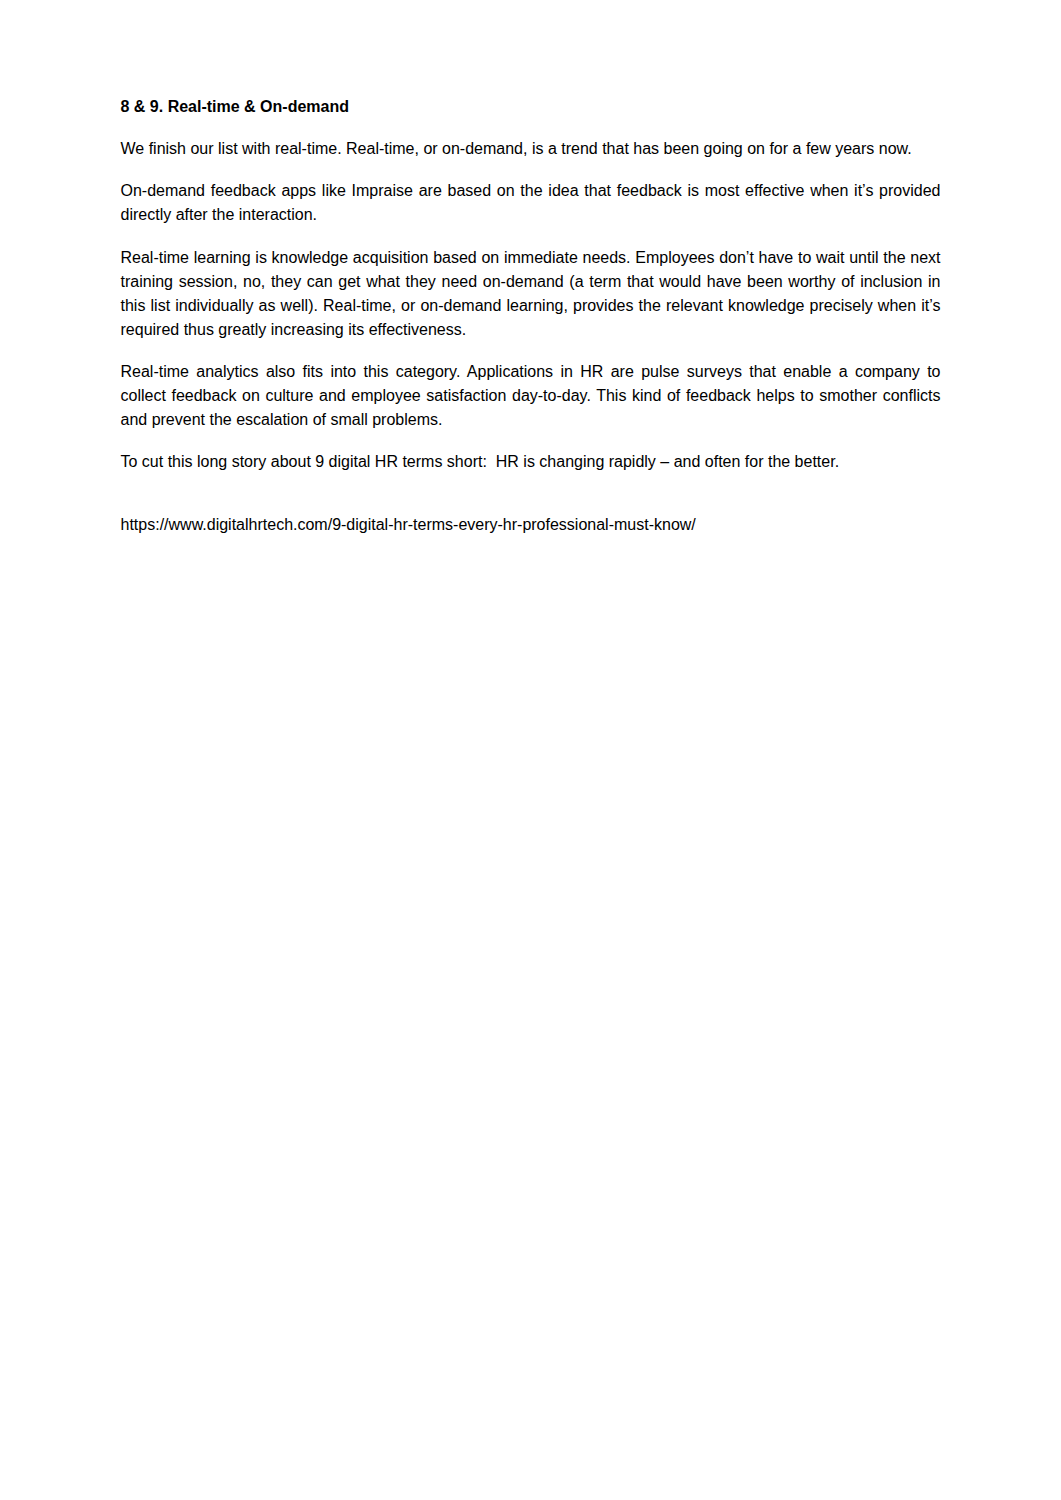8 & 9. Real-time & On-demand
We finish our list with real-time. Real-time, or on-demand, is a trend that has been going on for a few years now.
On-demand feedback apps like Impraise are based on the idea that feedback is most effective when it’s provided directly after the interaction.
Real-time learning is knowledge acquisition based on immediate needs. Employees don’t have to wait until the next training session, no, they can get what they need on-demand (a term that would have been worthy of inclusion in this list individually as well). Real-time, or on-demand learning, provides the relevant knowledge precisely when it’s required thus greatly increasing its effectiveness.
Real-time analytics also fits into this category. Applications in HR are pulse surveys that enable a company to collect feedback on culture and employee satisfaction day-to-day. This kind of feedback helps to smother conflicts and prevent the escalation of small problems.
To cut this long story about 9 digital HR terms short: HR is changing rapidly – and often for the better.
https://www.digitalhrtech.com/9-digital-hr-terms-every-hr-professional-must-know/